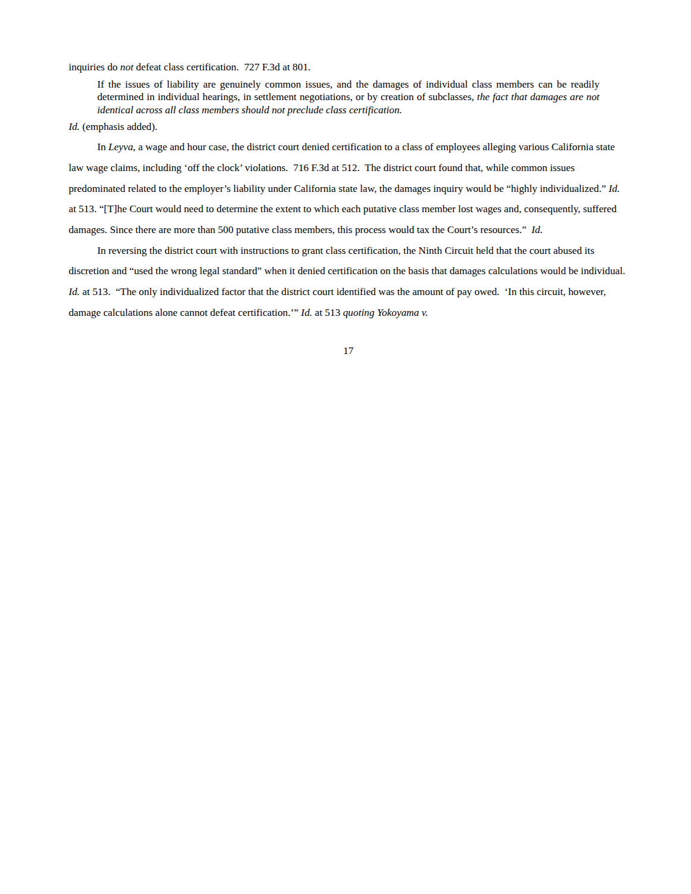inquiries do not defeat class certification. 727 F.3d at 801.
If the issues of liability are genuinely common issues, and the damages of individual class members can be readily determined in individual hearings, in settlement negotiations, or by creation of subclasses, the fact that damages are not identical across all class members should not preclude class certification.
Id. (emphasis added).
In Leyva, a wage and hour case, the district court denied certification to a class of employees alleging various California state law wage claims, including ‘off the clock’ violations. 716 F.3d at 512. The district court found that, while common issues predominated related to the employer’s liability under California state law, the damages inquiry would be “highly individualized.” Id. at 513. “[T]he Court would need to determine the extent to which each putative class member lost wages and, consequently, suffered damages. Since there are more than 500 putative class members, this process would tax the Court’s resources.” Id.
In reversing the district court with instructions to grant class certification, the Ninth Circuit held that the court abused its discretion and “used the wrong legal standard” when it denied certification on the basis that damages calculations would be individual. Id. at 513. “The only individualized factor that the district court identified was the amount of pay owed. ‘In this circuit, however, damage calculations alone cannot defeat certification.’” Id. at 513 quoting Yokoyama v.
17